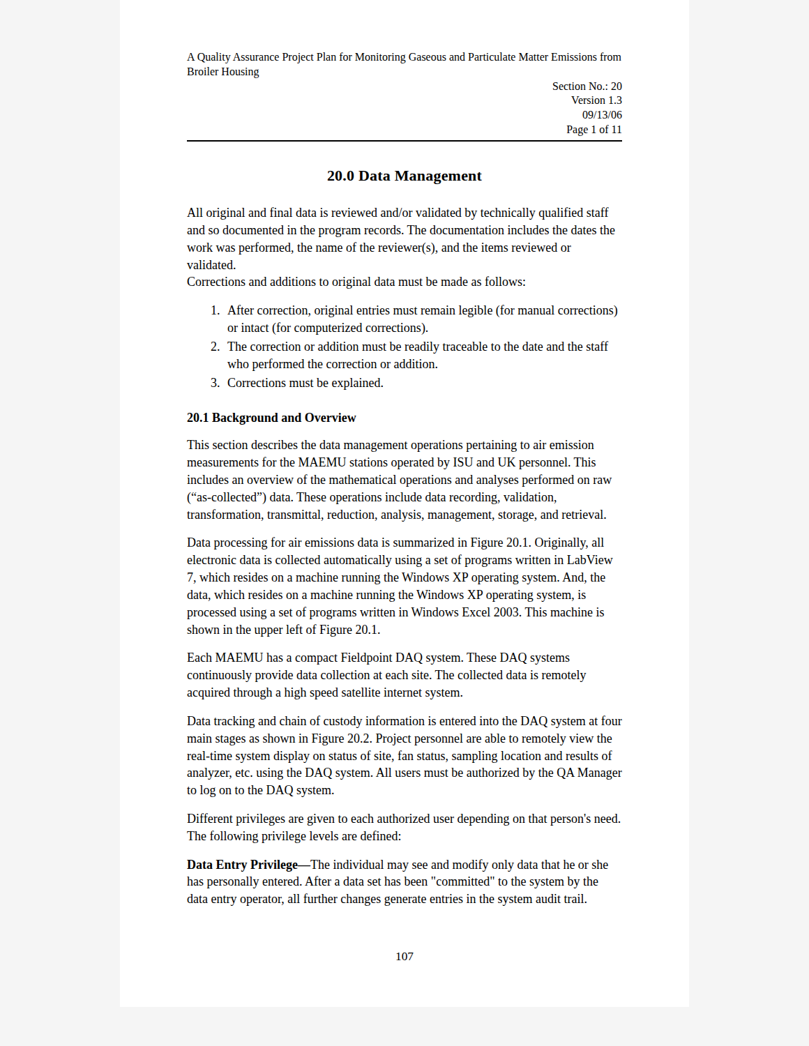A Quality Assurance Project Plan for Monitoring Gaseous and Particulate Matter Emissions from Broiler Housing Section No.: 20 Version 1.3 09/13/06 Page 1 of 11
20.0 Data Management
All original and final data is reviewed and/or validated by technically qualified staff and so documented in the program records. The documentation includes the dates the work was performed, the name of the reviewer(s), and the items reviewed or validated.
Corrections and additions to original data must be made as follows:
After correction, original entries must remain legible (for manual corrections) or intact (for computerized corrections).
The correction or addition must be readily traceable to the date and the staff who performed the correction or addition.
Corrections must be explained.
20.1 Background and Overview
This section describes the data management operations pertaining to air emission measurements for the MAEMU stations operated by ISU and UK personnel. This includes an overview of the mathematical operations and analyses performed on raw (“as-collected”) data. These operations include data recording, validation, transformation, transmittal, reduction, analysis, management, storage, and retrieval.
Data processing for air emissions data is summarized in Figure 20.1. Originally, all electronic data is collected automatically using a set of programs written in LabView 7, which resides on a machine running the Windows XP operating system. And, the data, which resides on a machine running the Windows XP operating system, is processed using a set of programs written in Windows Excel 2003. This machine is shown in the upper left of Figure 20.1.
Each MAEMU has a compact Fieldpoint DAQ system. These DAQ systems continuously provide data collection at each site. The collected data is remotely acquired through a high speed satellite internet system.
Data tracking and chain of custody information is entered into the DAQ system at four main stages as shown in Figure 20.2. Project personnel are able to remotely view the real-time system display on status of site, fan status, sampling location and results of analyzer, etc. using the DAQ system. All users must be authorized by the QA Manager to log on to the DAQ system.
Different privileges are given to each authorized user depending on that person's need. The following privilege levels are defined:
Data Entry Privilege—The individual may see and modify only data that he or she has personally entered. After a data set has been "committed" to the system by the data entry operator, all further changes generate entries in the system audit trail.
107